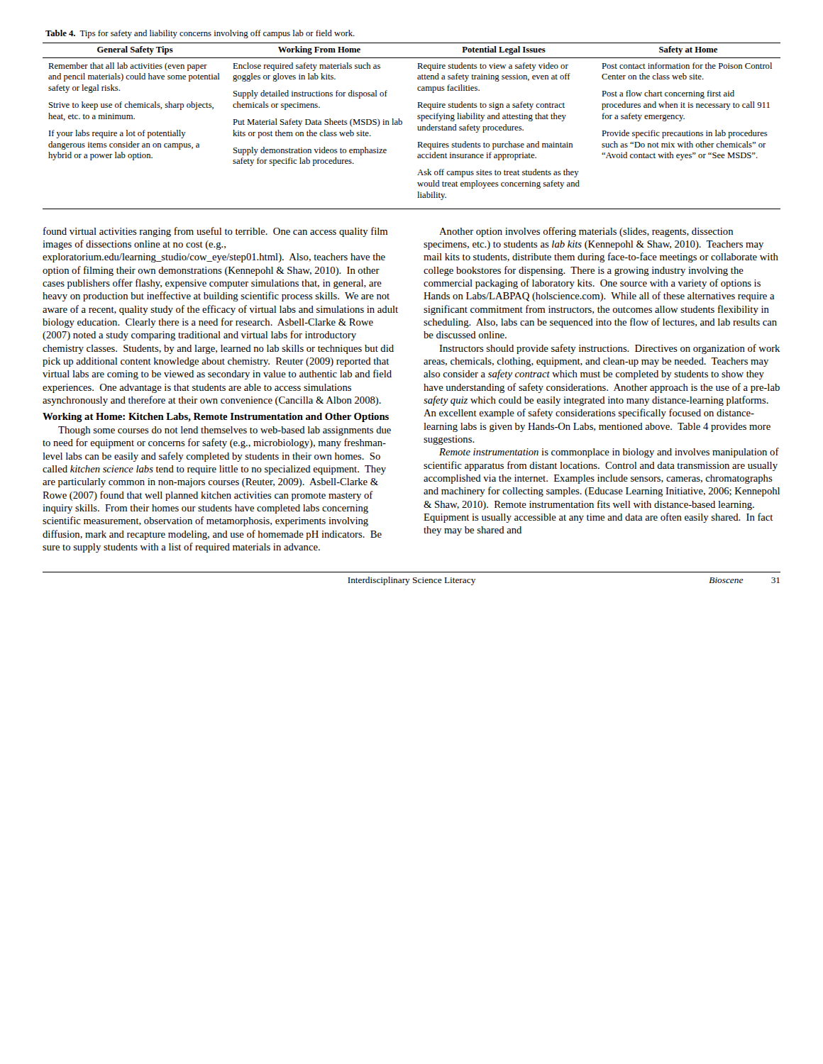Table 4. Tips for safety and liability concerns involving off campus lab or field work.
| General Safety Tips | Working From Home | Potential Legal Issues | Safety at Home |
| --- | --- | --- | --- |
| Remember that all lab activities (even paper and pencil materials) could have some potential safety or legal risks. Strive to keep use of chemicals, sharp objects, heat, etc. to a minimum. If your labs require a lot of potentially dangerous items consider an on campus, a hybrid or a power lab option. | Enclose required safety materials such as goggles or gloves in lab kits. Supply detailed instructions for disposal of chemicals or specimens. Put Material Safety Data Sheets (MSDS) in lab kits or post them on the class web site. Supply demonstration videos to emphasize safety for specific lab procedures. | Require students to view a safety video or attend a safety training session, even at off campus facilities. Require students to sign a safety contract specifying liability and attesting that they understand safety procedures. Requires students to purchase and maintain accident insurance if appropriate. Ask off campus sites to treat students as they would treat employees concerning safety and liability. | Post contact information for the Poison Control Center on the class web site. Post a flow chart concerning first aid procedures and when it is necessary to call 911 for a safety emergency. Provide specific precautions in lab procedures such as “Do not mix with other chemicals” or “Avoid contact with eyes” or “See MSDS”. |
found virtual activities ranging from useful to terrible. One can access quality film images of dissections online at no cost (e.g., exploratorium.edu/learning_studio/cow_eye/step01.html). Also, teachers have the option of filming their own demonstrations (Kennepohl & Shaw, 2010). In other cases publishers offer flashy, expensive computer simulations that, in general, are heavy on production but ineffective at building scientific process skills. We are not aware of a recent, quality study of the efficacy of virtual labs and simulations in adult biology education. Clearly there is a need for research. Asbell-Clarke & Rowe (2007) noted a study comparing traditional and virtual labs for introductory chemistry classes. Students, by and large, learned no lab skills or techniques but did pick up additional content knowledge about chemistry. Reuter (2009) reported that virtual labs are coming to be viewed as secondary in value to authentic lab and field experiences. One advantage is that students are able to access simulations asynchronously and therefore at their own convenience (Cancilla & Albon 2008).
Working at Home: Kitchen Labs, Remote Instrumentation and Other Options
Though some courses do not lend themselves to web-based lab assignments due to need for equipment or concerns for safety (e.g., microbiology), many freshman-level labs can be easily and safely completed by students in their own homes. So called kitchen science labs tend to require little to no specialized equipment. They are particularly common in non-majors courses (Reuter, 2009). Asbell-Clarke & Rowe (2007) found that well planned kitchen activities can promote mastery of inquiry skills. From their homes our students have completed labs concerning scientific measurement, observation of metamorphosis, experiments involving diffusion, mark and recapture modeling, and use of homemade pH indicators. Be sure to supply students with a list of required materials in advance.
Another option involves offering materials (slides, reagents, dissection specimens, etc.) to students as lab kits (Kennepohl & Shaw, 2010). Teachers may mail kits to students, distribute them during face-to-face meetings or collaborate with college bookstores for dispensing. There is a growing industry involving the commercial packaging of laboratory kits. One source with a variety of options is Hands on Labs/LABPAQ (holscience.com). While all of these alternatives require a significant commitment from instructors, the outcomes allow students flexibility in scheduling. Also, labs can be sequenced into the flow of lectures, and lab results can be discussed online.
Instructors should provide safety instructions. Directives on organization of work areas, chemicals, clothing, equipment, and clean-up may be needed. Teachers may also consider a safety contract which must be completed by students to show they have understanding of safety considerations. Another approach is the use of a pre-lab safety quiz which could be easily integrated into many distance-learning platforms. An excellent example of safety considerations specifically focused on distance-learning labs is given by Hands-On Labs, mentioned above. Table 4 provides more suggestions.
Remote instrumentation is commonplace in biology and involves manipulation of scientific apparatus from distant locations. Control and data transmission are usually accomplished via the internet. Examples include sensors, cameras, chromatographs and machinery for collecting samples. (Educase Learning Initiative, 2006; Kennepohl & Shaw, 2010). Remote instrumentation fits well with distance-based learning. Equipment is usually accessible at any time and data are often easily shared. In fact they may be shared and
Interdisciplinary Science Literacy Bioscene 31